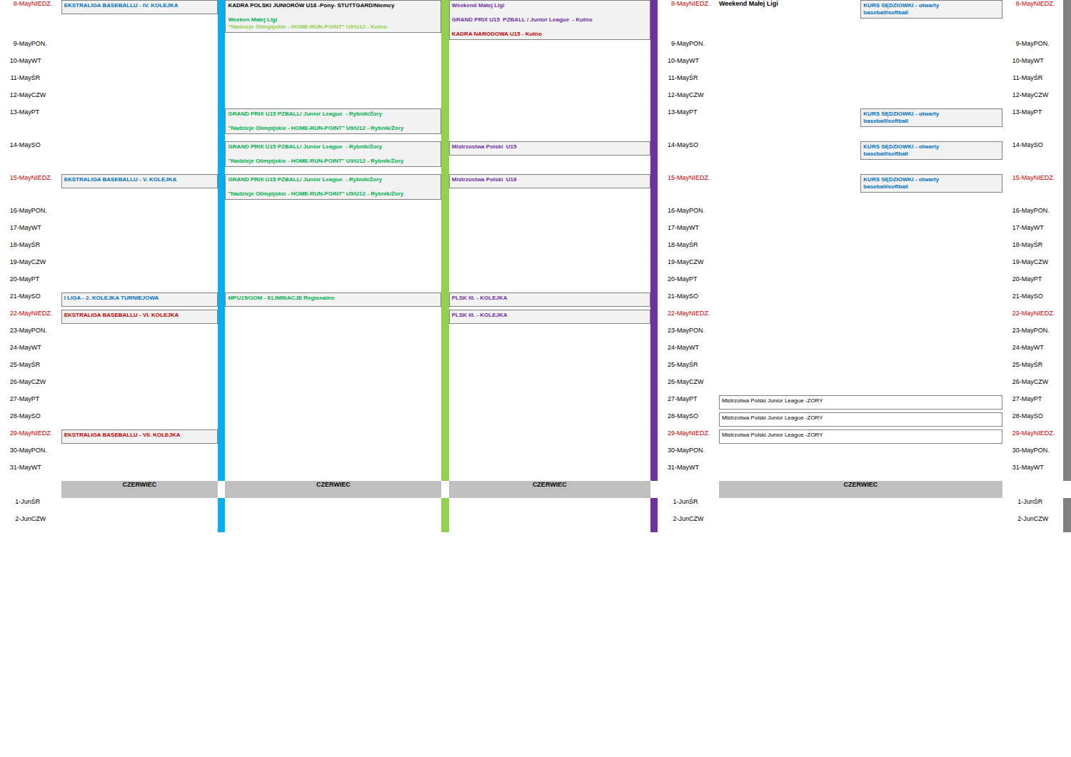| 8-May | NIEDZ. | EKSTRALIGA BASEBALLU - IV. KOLEJKA | | KADRA POLSKI JUNIORÓW U18 -Pony- STUTTGARD/Niemcy Weeken Małej Ligi "Nadzieje Olimpijskie - HOME-RUN-POINT" U9/U12 - Kutno | | Weekend Małej Ligi GRAND PRIX U15 PZBALL / Junior League - Kutno KADRA NARODOWA U15 - Kutno | | 8-May | NIEDZ. | Weekend Małej Ligi | KURS SĘDZIOWKI - otwarty baseball/softball | 8-May | NIEDZ. | |
| 9-May | PON. | | | | 9-May | PON. | | | 9-May | PON. |
| 10-May | WT | | | | 10-May | WT | | | 10-May | WT |
| 11-May | ŚR | | | | 11-May | ŚR | | | 11-May | ŚR |
| 12-May | CZW | | | | 12-May | CZW | | | 12-May | CZW |
| 13-May | PT | | GRAND PRIX U15 PZBALL/ Junior League - Rybnik/Żory "Nadzieje Olimpijskie - HOME-RUN-POINT" U9/U12 - Rybnik/Żory | | 13-May | PT | | KURS SĘDZIOWKI - otwarty baseball/softball | 13-May | PT |
| 14-May | SO | | GRAND PRIX U15 PZBALL/ Junior League - Rybnik/Żory "Nadzieje Olimpijskie - HOME-RUN-POINT" U9/U12 - Rybnik/Żory | Mistrzostwa Polski U15 | 14-May | SO | | KURS SĘDZIOWKI - otwarty baseball/softball | 14-May | SO |
| 15-May | NIEDZ. | EKSTRALIGA BASEBALLU - V. KOLEJKA | GRAND PRIX U15 PZBALL/ Junior League - Rybnik/Żory "Nadzieje Olimpijskie - HOME-RUN-POINT" U9/U12 - Rybnik/Żory | Mistrzostwa Polski U18 | 15-May | NIEDZ. | | KURS SĘDZIOWKI - otwarty baseball/softball | 15-May | NIEDZ. |
| 16-May | PON. | | | | 16-May | PON. | | | 16-May | PON. |
| 17-May | WT | | | | 17-May | WT | | | 17-May | WT |
| 18-May | ŚR | | | | 18-May | ŚR | | | 18-May | ŚR |
| 19-May | CZW | | | | 19-May | CZW | | | 19-May | CZW |
| 20-May | PT | | | | 20-May | PT | | | 20-May | PT |
| 21-May | SO | I LIGA - 2. KOLEJKA TURNIEJOWA | MPU15/OOM - ELIMINACJE Regionalne | PLSK III. - KOLEJKA | 21-May | SO | | | 21-May | SO |
| 22-May | NIEDZ. | EKSTRALIGA BASEBALLU - VI. KOLEJKA | | PLSK III. - KOLEJKA | 22-May | NIEDZ. | | | 22-May | NIEDZ. |
| 23-May | PON. | | | | 23-May | PON. | | | 23-May | PON. |
| 24-May | WT | | | | 24-May | WT | | | 24-May | WT |
| 25-May | ŚR | | | | 25-May | ŚR | | | 25-May | ŚR |
| 26-May | CZW | | | | 26-May | CZW | | | 26-May | CZW |
| 27-May | PT | | | | 27-May | PT | Mistrzotwa Polski Junior League -ŻORY | 27-May | PT |
| 28-May | SO | | | | 28-May | SO | Mistrzotwa Polski Junior League -ŻORY | 28-May | SO |
| 29-May | NIEDZ. | EKSTRALIGA BASEBALLU - VII. KOLEJKA | | | 29-May | NIEDZ. | Mistrzotwa Polski Junior League -ŻORY | 29-May | NIEDZ. |
| 30-May | PON. | | | | 30-May | PON. | | | 30-May | PON. |
| 31-May | WT | | | | 31-May | WT | | | 31-May | WT |
| | | CZERWIEC | | CZERWIEC | | CZERWIEC | | | | CZERWIEC | | | |
| 1-Jun | ŚR | | | | | | | 1-Jun | ŚR | | | 1-Jun | ŚR | |
| 2-Jun | CZW | | | | | | | 2-Jun | CZW | | | 2-Jun | CZW | |